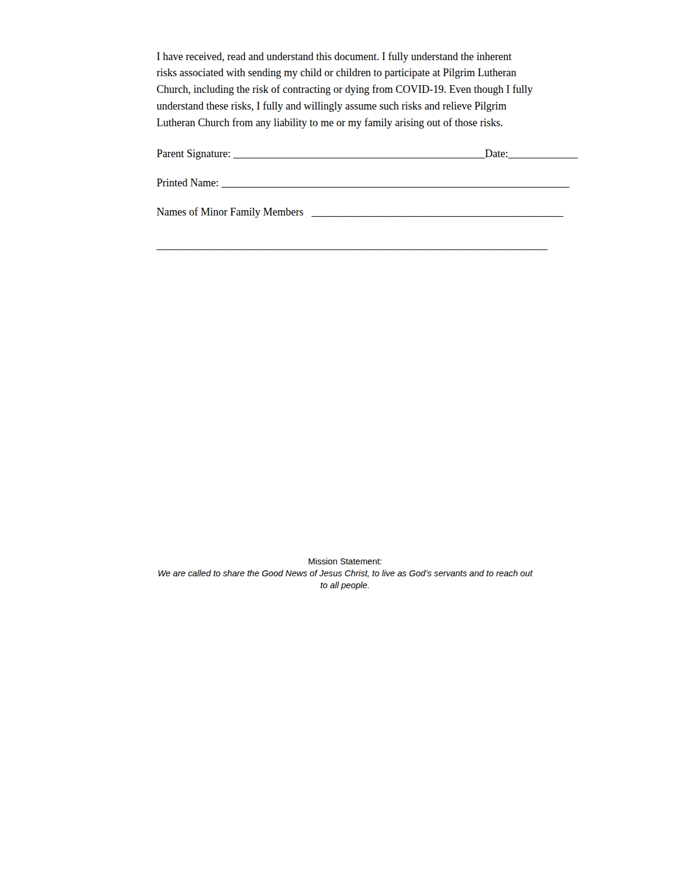I have received, read and understand this document. I fully understand the inherent risks associated with sending my child or children to participate at Pilgrim Lutheran Church, including the risk of contracting or dying from COVID-19. Even though I fully understand these risks, I fully and willingly assume such risks and relieve Pilgrim Lutheran Church from any liability to me or my family arising out of those risks.
Parent Signature: _______________________________________________Date:_____________
Printed Name: _________________________________________________________________
Names of Minor Family Members _______________________________________________
_________________________________________________________________________
Mission Statement:
We are called to share the Good News of Jesus Christ, to live as God’s servants and to reach out to all people.